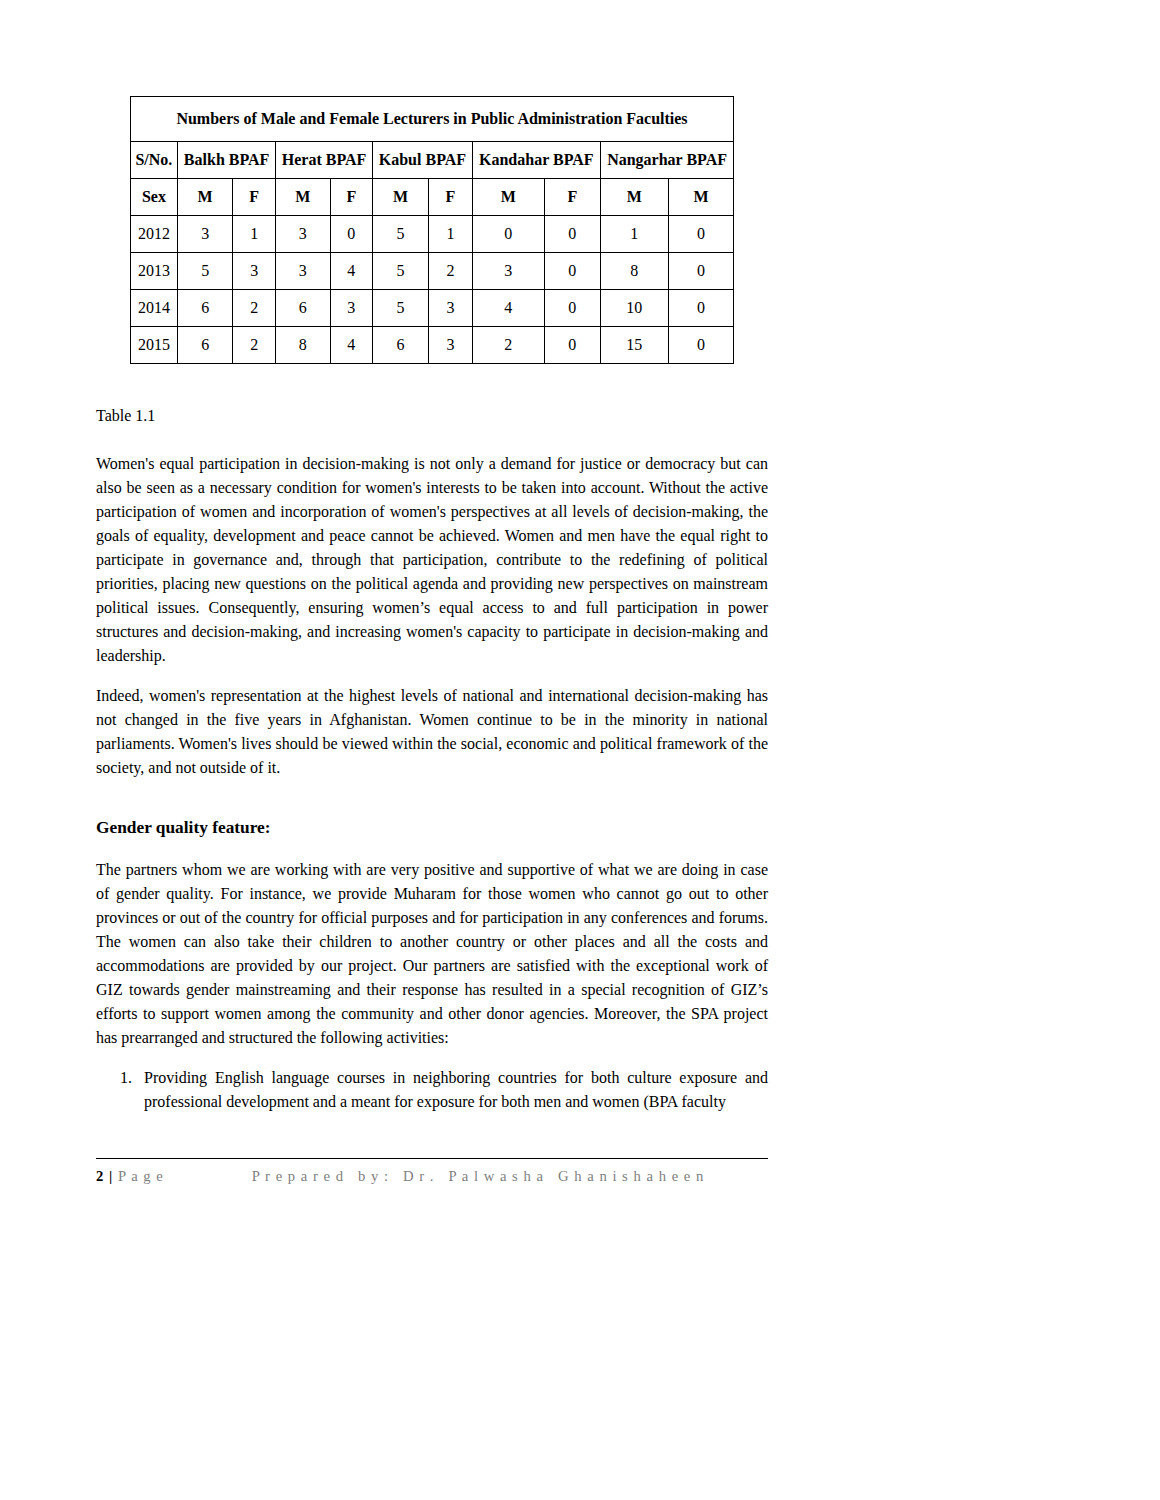Numbers of Male and Female Lecturers in Public Administration Faculties
| S/No. | Balkh BPAF | Herat BPAF | Kabul BPAF | Kandahar BPAF | Nangarhar BPAF |
| --- | --- | --- | --- | --- | --- |
| Sex | M | F | M | F | M | F | M | F | M | M |
| 2012 | 3 | 1 | 3 | 0 | 5 | 1 | 0 | 0 | 1 | 0 |
| 2013 | 5 | 3 | 3 | 4 | 5 | 2 | 3 | 0 | 8 | 0 |
| 2014 | 6 | 2 | 6 | 3 | 5 | 3 | 4 | 0 | 10 | 0 |
| 2015 | 6 | 2 | 8 | 4 | 6 | 3 | 2 | 0 | 15 | 0 |
Table 1.1
Women's equal participation in decision-making is not only a demand for justice or democracy but can also be seen as a necessary condition for women's interests to be taken into account. Without the active participation of women and incorporation of women's perspectives at all levels of decision-making, the goals of equality, development and peace cannot be achieved. Women and men have the equal right to participate in governance and, through that participation, contribute to the redefining of political priorities, placing new questions on the political agenda and providing new perspectives on mainstream political issues. Consequently, ensuring women’s equal access to and full participation in power structures and decision-making, and increasing women's capacity to participate in decision-making and leadership.
Indeed, women's representation at the highest levels of national and international decision-making has not changed in the five years in Afghanistan. Women continue to be in the minority in national parliaments. Women's lives should be viewed within the social, economic and political framework of the society, and not outside of it.
Gender quality feature:
The partners whom we are working with are very positive and supportive of what we are doing in case of gender quality. For instance, we provide Muharam for those women who cannot go out to other provinces or out of the country for official purposes and for participation in any conferences and forums. The women can also take their children to another country or other places and all the costs and accommodations are provided by our project. Our partners are satisfied with the exceptional work of GIZ towards gender mainstreaming and their response has resulted in a special recognition of GIZ’s efforts to support women among the community and other donor agencies. Moreover, the SPA project has prearranged and structured the following activities:
Providing English language courses in neighboring countries for both culture exposure and professional development and a meant for exposure for both men and women (BPA faculty
2 | P a g e P r e p a r e d b y : D r . P a l w a s h a G h a n i s h a h e e n